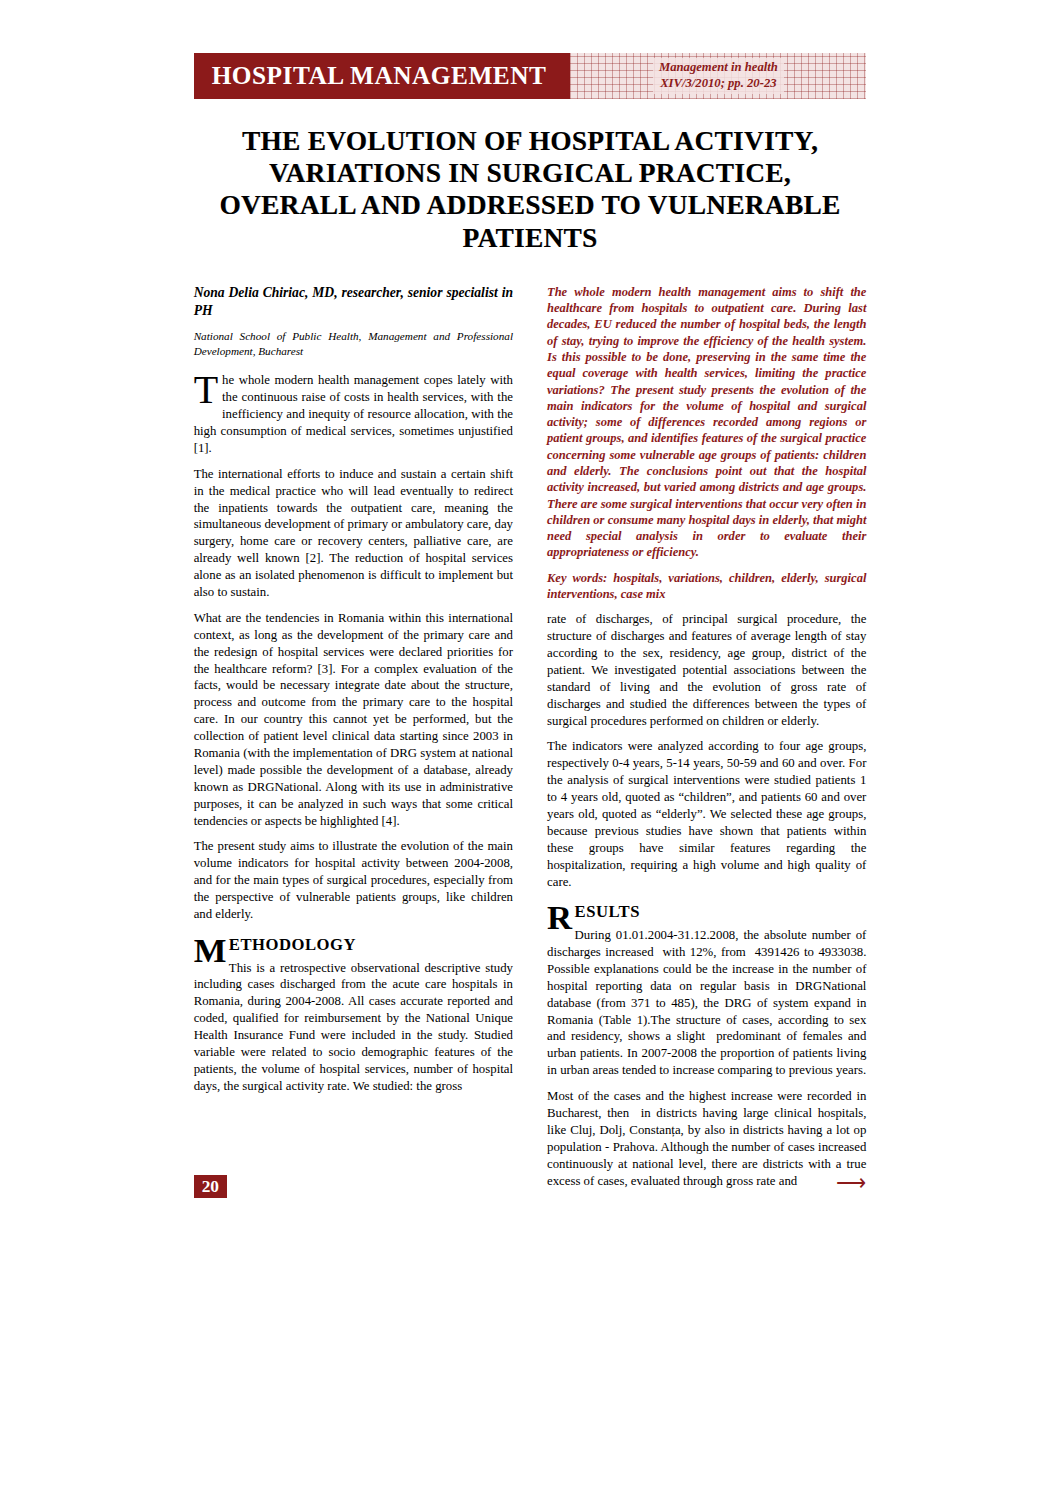HOSPITAL MANAGEMENT
Management in health
XIV/3/2010; pp. 20-23
THE EVOLUTION OF HOSPITAL ACTIVITY,
VARIATIONS IN SURGICAL PRACTICE,
OVERALL AND ADDRESSED TO VULNERABLE
PATIENTS
Nona Delia Chiriac, MD, researcher, senior specialist in PH
National School of Public Health, Management and Professional Development, Bucharest
The whole modern health management copes lately with the continuous raise of costs in health services, with the inefficiency and inequity of resource allocation, with the high consumption of medical services, sometimes unjustified [1].
The international efforts to induce and sustain a certain shift in the medical practice who will lead eventually to redirect the inpatients towards the outpatient care, meaning the simultaneous development of primary or ambulatory care, day surgery, home care or recovery centers, palliative care, are already well known [2]. The reduction of hospital services alone as an isolated phenomenon is difficult to implement but also to sustain.
What are the tendencies in Romania within this international context, as long as the development of the primary care and the redesign of hospital services were declared priorities for the healthcare reform? [3]. For a complex evaluation of the facts, would be necessary integrate date about the structure, process and outcome from the primary care to the hospital care. In our country this cannot yet be performed, but the collection of patient level clinical data starting since 2003 in Romania (with the implementation of DRG system at national level) made possible the development of a database, already known as DRGNational. Along with its use in administrative purposes, it can be analyzed in such ways that some critical tendencies or aspects be highlighted [4].
The present study aims to illustrate the evolution of the main volume indicators for hospital activity between 2004-2008, and for the main types of surgical procedures, especially from the perspective of vulnerable patients groups, like children and elderly.
METHODOLOGY
This is a retrospective observational descriptive study including cases discharged from the acute care hospitals in Romania, during 2004-2008. All cases accurate reported and coded, qualified for reimbursement by the National Unique Health Insurance Fund were included in the study. Studied variable were related to socio demographic features of the patients, the volume of hospital services, number of hospital days, the surgical activity rate. We studied: the gross
The whole modern health management aims to shift the healthcare from hospitals to outpatient care. During last decades, EU reduced the number of hospital beds, the length of stay, trying to improve the efficiency of the health system. Is this possible to be done, preserving in the same time the equal coverage with health services, limiting the practice variations? The present study presents the evolution of the main indicators for the volume of hospital and surgical activity; some of differences recorded among regions or patient groups, and identifies features of the surgical practice concerning some vulnerable age groups of patients: children and elderly. The conclusions point out that the hospital activity increased, but varied among districts and age groups. There are some surgical interventions that occur very often in children or consume many hospital days in elderly, that might need special analysis in order to evaluate their appropriateness or efficiency.
Key words: hospitals, variations, children, elderly, surgical interventions, case mix
rate of discharges, of principal surgical procedure, the structure of discharges and features of average length of stay according to the sex, residency, age group, district of the patient. We investigated potential associations between the standard of living and the evolution of gross rate of discharges and studied the differences between the types of surgical procedures performed on children or elderly.
The indicators were analyzed according to four age groups, respectively 0-4 years, 5-14 years, 50-59 and 60 and over. For the analysis of surgical interventions were studied patients 1 to 4 years old, quoted as “children”, and patients 60 and over years old, quoted as “elderly”. We selected these age groups, because previous studies have shown that patients within these groups have similar features regarding the hospitalization, requiring a high volume and high quality of care.
RESULTS
During 01.01.2004-31.12.2008, the absolute number of discharges increased with 12%, from 4391426 to 4933038. Possible explanations could be the increase in the number of hospital reporting data on regular basis in DRGNational database (from 371 to 485), the DRG of system expand in Romania (Table 1).The structure of cases, according to sex and residency, shows a slight predominant of females and urban patients. In 2007-2008 the proportion of patients living in urban areas tended to increase comparing to previous years.
Most of the cases and the highest increase were recorded in Bucharest, then in districts having large clinical hospitals, like Cluj, Dolj, Constanța, by also in districts having a lot op population - Prahova. Although the number of cases increased continuously at national level, there are districts with a true excess of cases, evaluated through gross rate and
20
⟶